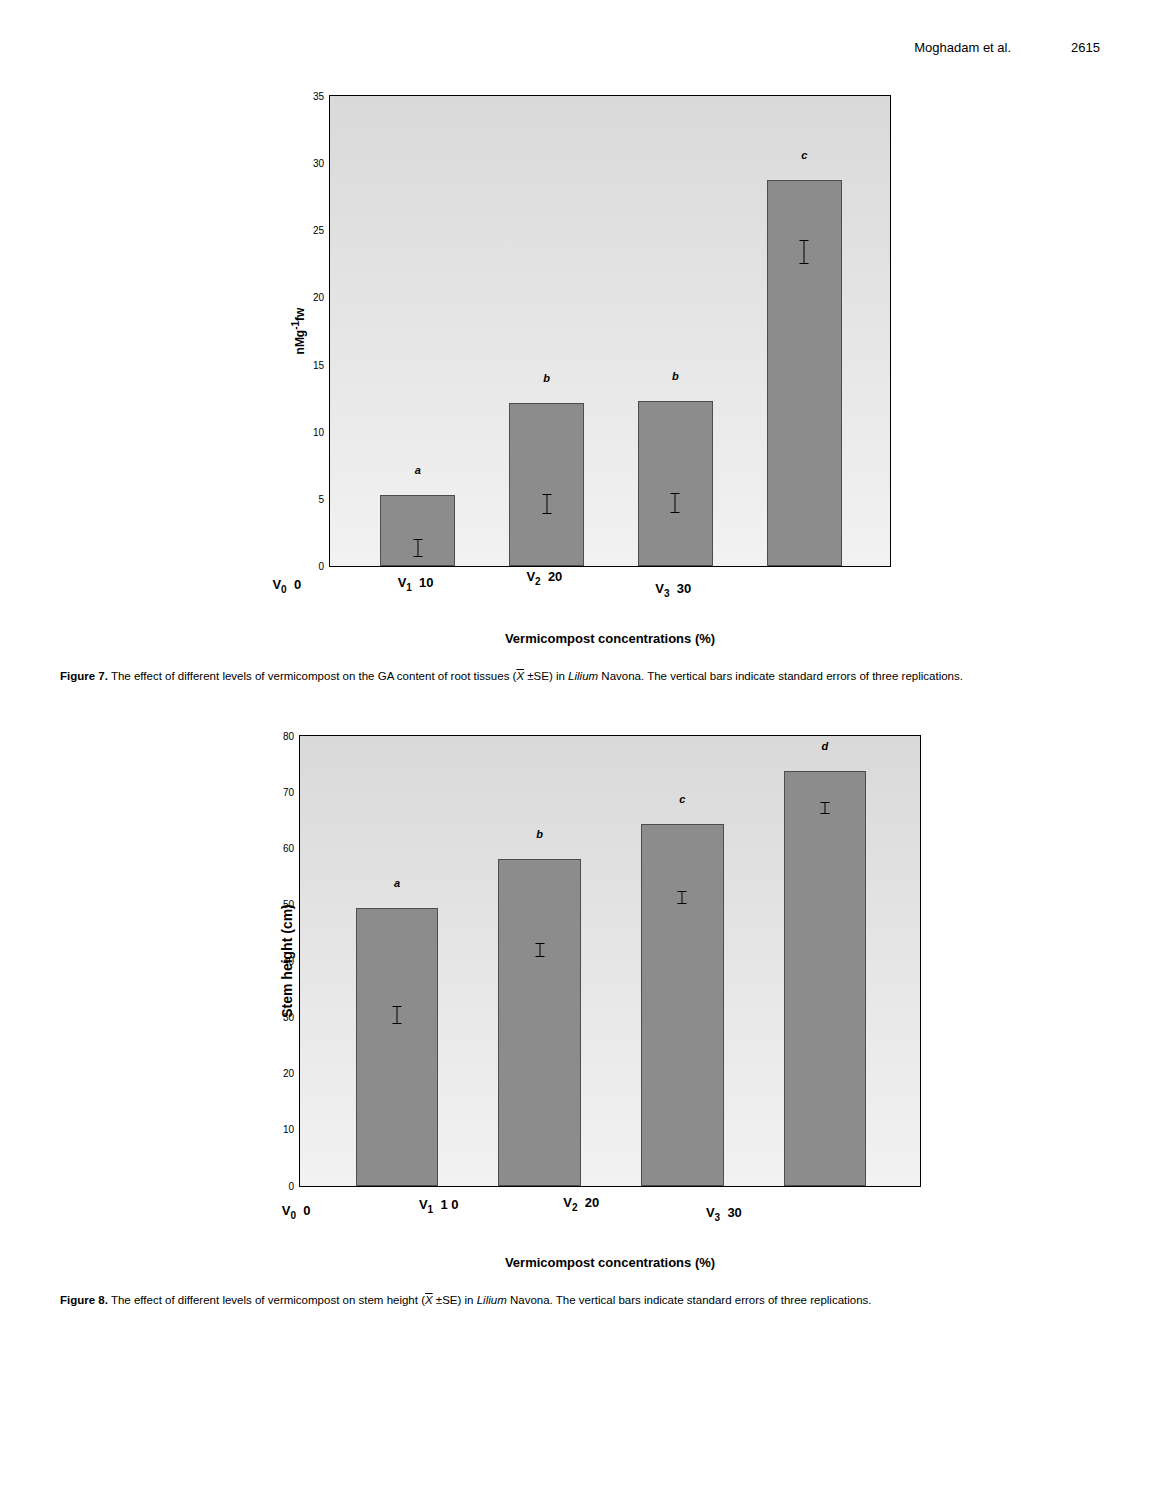Moghadam et al. 2615
nMg-1fw
35 30 25 20 15 10 5 0
a
b
b
c
V0 0 V1 10 V2 20 V3 30
Vermicompost concentrations (%)
Figure 7. The effect of different levels of vermicompost on the GA content of root tissues (X ±SE) in Lilium Navona. The vertical bars indicate standard errors of three replications.
Stem height (cm)
80 70 60 50 40 30 20 10 0
a
b
c
d
V0 0 V1 1 0 V2 20 V3 30
Vermicompost concentrations (%)
Figure 8. The effect of different levels of vermicompost on stem height (X ±SE) in Lilium Navona. The vertical bars indicate standard errors of three replications.